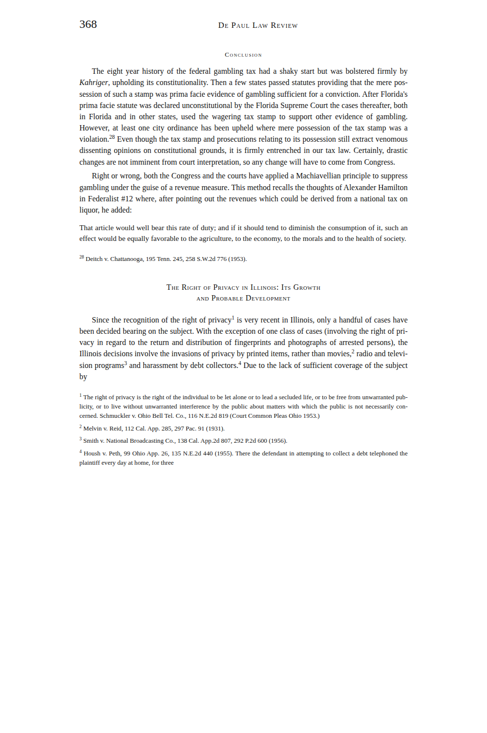368 De Paul Law Review
Conclusion
The eight year history of the federal gambling tax had a shaky start but was bolstered firmly by Kahriger, upholding its constitutionality. Then a few states passed statutes providing that the mere possession of such a stamp was prima facie evidence of gambling sufficient for a conviction. After Florida's prima facie statute was declared unconstitutional by the Florida Supreme Court the cases thereafter, both in Florida and in other states, used the wagering tax stamp to support other evidence of gambling. However, at least one city ordinance has been upheld where mere possession of the tax stamp was a violation.28 Even though the tax stamp and prosecutions relating to its possession still extract venomous dissenting opinions on constitutional grounds, it is firmly entrenched in our tax law. Certainly, drastic changes are not imminent from court interpretation, so any change will have to come from Congress.
Right or wrong, both the Congress and the courts have applied a Machiavellian principle to suppress gambling under the guise of a revenue measure. This method recalls the thoughts of Alexander Hamilton in Federalist #12 where, after pointing out the revenues which could be derived from a national tax on liquor, he added:
That article would well bear this rate of duty; and if it should tend to diminish the consumption of it, such an effect would be equally favorable to the agriculture, to the economy, to the morals and to the health of society.
28 Deitch v. Chattanooga, 195 Tenn. 245, 258 S.W.2d 776 (1953).
The Right of Privacy in Illinois: Its Growth
and Probable Development
Since the recognition of the right of privacy1 is very recent in Illinois, only a handful of cases have been decided bearing on the subject. With the exception of one class of cases (involving the right of privacy in regard to the return and distribution of fingerprints and photographs of arrested persons), the Illinois decisions involve the invasions of privacy by printed items, rather than movies,2 radio and television programs3 and harassment by debt collectors.4 Due to the lack of sufficient coverage of the subject by
1 The right of privacy is the right of the individual to be let alone or to lead a secluded life, or to be free from unwarranted publicity, or to live without unwarranted interference by the public about matters with which the public is not necessarily concerned. Schmuckler v. Ohio Bell Tel. Co., 116 N.E.2d 819 (Court Common Pleas Ohio 1953.)
2 Melvin v. Reid, 112 Cal. App. 285, 297 Pac. 91 (1931).
3 Smith v. National Broadcasting Co., 138 Cal. App.2d 807, 292 P.2d 600 (1956).
4 Housh v. Peth, 99 Ohio App. 26, 135 N.E.2d 440 (1955). There the defendant in attempting to collect a debt telephoned the plaintiff every day at home, for three